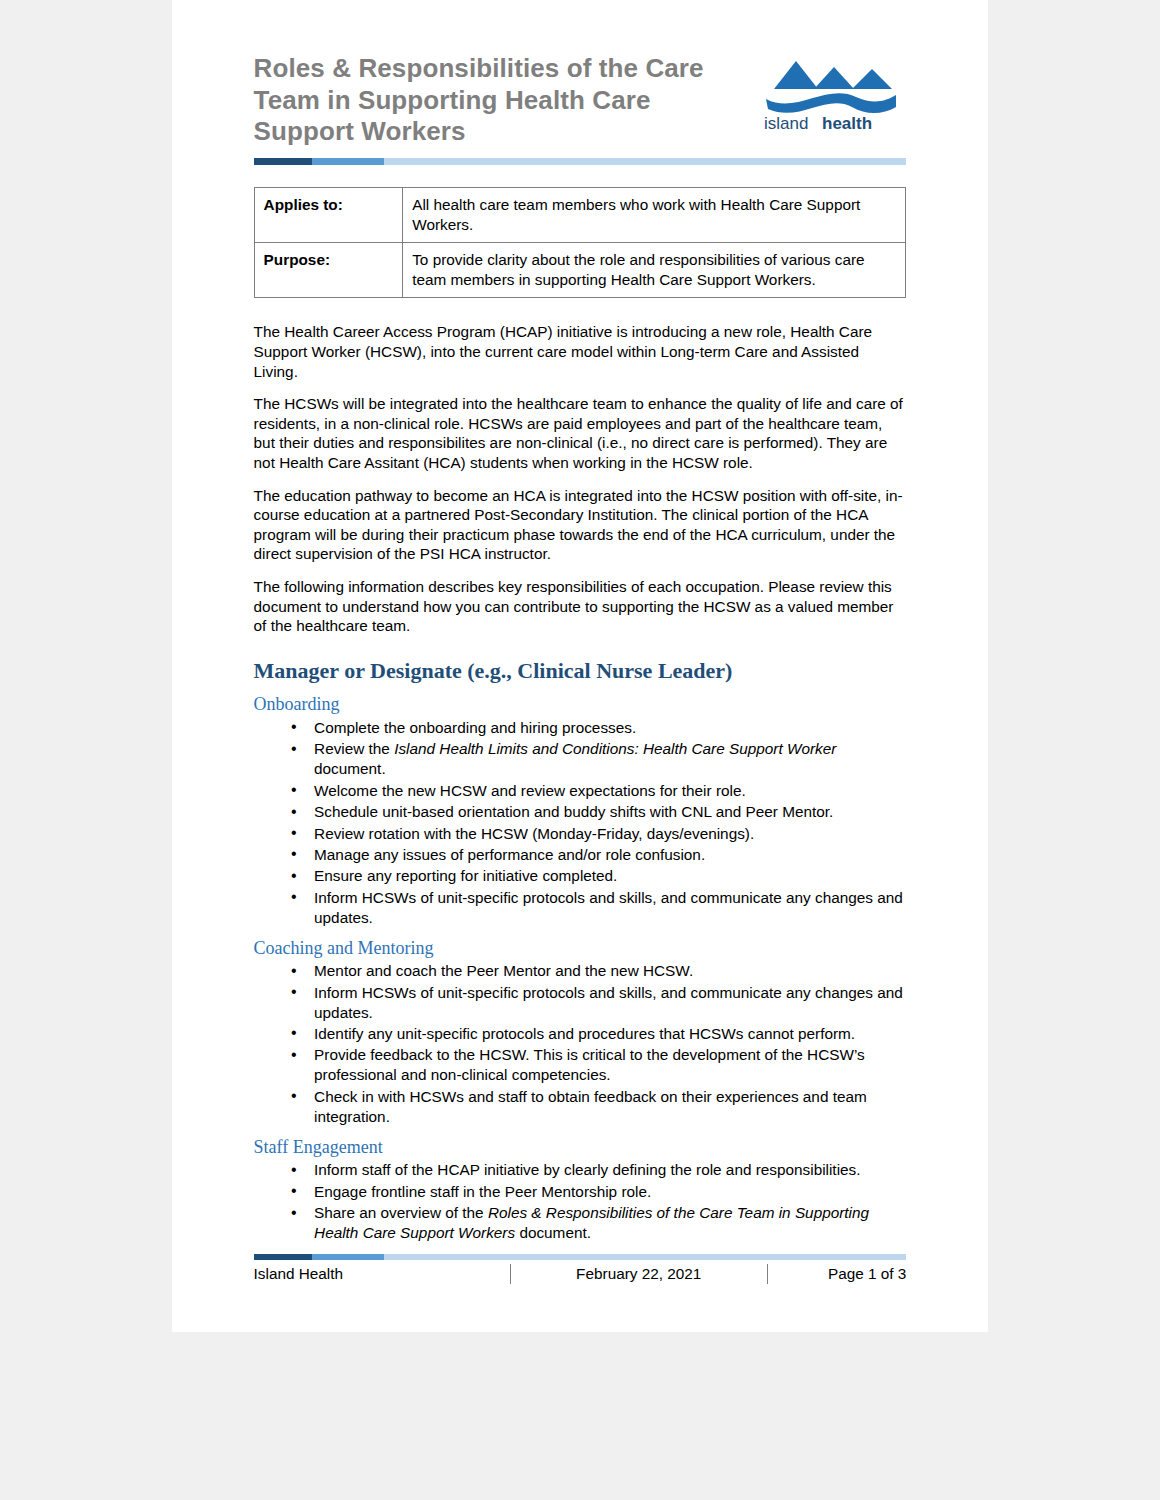Roles & Responsibilities of the Care Team in Supporting Health Care Support Workers
island health
| Applies to: | All health care team members who work with Health Care Support Workers. |
| Purpose: | To provide clarity about the role and responsibilities of various care team members in supporting Health Care Support Workers. |
The Health Career Access Program (HCAP) initiative is introducing a new role, Health Care Support Worker (HCSW), into the current care model within Long-term Care and Assisted Living.
The HCSWs will be integrated into the healthcare team to enhance the quality of life and care of residents, in a non-clinical role. HCSWs are paid employees and part of the healthcare team, but their duties and responsibilites are non-clinical (i.e., no direct care is performed). They are not Health Care Assitant (HCA) students when working in the HCSW role.
The education pathway to become an HCA is integrated into the HCSW position with off-site, in-course education at a partnered Post-Secondary Institution. The clinical portion of the HCA program will be during their practicum phase towards the end of the HCA curriculum, under the direct supervision of the PSI HCA instructor.
The following information describes key responsibilities of each occupation. Please review this document to understand how you can contribute to supporting the HCSW as a valued member of the healthcare team.
Manager or Designate (e.g., Clinical Nurse Leader)
Onboarding
Complete the onboarding and hiring processes.
Review the Island Health Limits and Conditions: Health Care Support Worker document.
Welcome the new HCSW and review expectations for their role.
Schedule unit-based orientation and buddy shifts with CNL and Peer Mentor.
Review rotation with the HCSW (Monday-Friday, days/evenings).
Manage any issues of performance and/or role confusion.
Ensure any reporting for initiative completed.
Inform HCSWs of unit-specific protocols and skills, and communicate any changes and updates.
Coaching and Mentoring
Mentor and coach the Peer Mentor and the new HCSW.
Inform HCSWs of unit-specific protocols and skills, and communicate any changes and updates.
Identify any unit-specific protocols and procedures that HCSWs cannot perform.
Provide feedback to the HCSW. This is critical to the development of the HCSW’s professional and non-clinical competencies.
Check in with HCSWs and staff to obtain feedback on their experiences and team integration.
Staff Engagement
Inform staff of the HCAP initiative by clearly defining the role and responsibilities.
Engage frontline staff in the Peer Mentorship role.
Share an overview of the Roles & Responsibilities of the Care Team in Supporting Health Care Support Workers document.
Island Health
February 22, 2021
Page 1 of 3